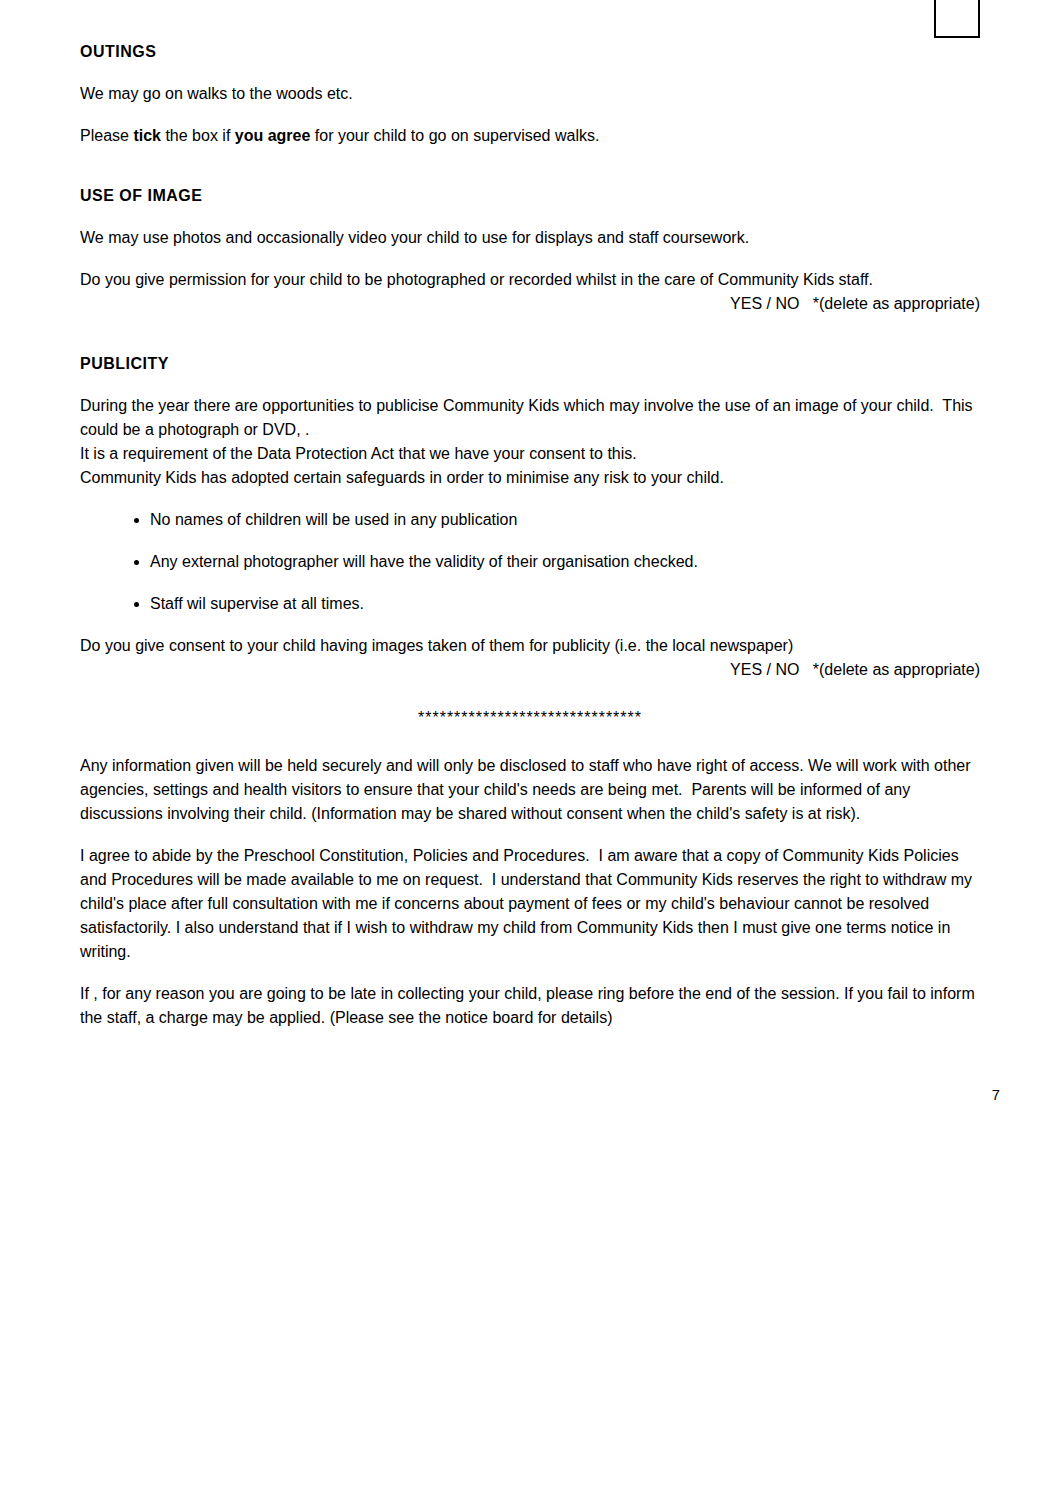OUTINGS
We may go on walks to the woods etc.
Please tick the box if you agree for your child to go on supervised walks.
USE OF IMAGE
We may use photos and occasionally video your child to use for displays and staff coursework.
Do you give permission for your child to be photographed or recorded whilst in the care of Community Kids staff.
YES / NO *(delete as appropriate)
PUBLICITY
During the year there are opportunities to publicise Community Kids which may involve the use of an image of your child. This could be a photograph or DVD, .
It is a requirement of the Data Protection Act that we have your consent to this.
Community Kids has adopted certain safeguards in order to minimise any risk to your child.
No names of children will be used in any publication
Any external photographer will have the validity of their organisation checked.
Staff wil supervise at all times.
Do you give consent to your child having images taken of them for publicity (i.e. the local newspaper)
YES / NO *(delete as appropriate)
*******************************
Any information given will be held securely and will only be disclosed to staff who have right of access. We will work with other agencies, settings and health visitors to ensure that your child's needs are being met. Parents will be informed of any discussions involving their child. (Information may be shared without consent when the child's safety is at risk).
I agree to abide by the Preschool Constitution, Policies and Procedures. I am aware that a copy of Community Kids Policies and Procedures will be made available to me on request. I understand that Community Kids reserves the right to withdraw my child's place after full consultation with me if concerns about payment of fees or my child's behaviour cannot be resolved satisfactorily. I also understand that if I wish to withdraw my child from Community Kids then I must give one terms notice in writing.
If , for any reason you are going to be late in collecting your child, please ring before the end of the session. If you fail to inform the staff, a charge may be applied. (Please see the notice board for details)
7